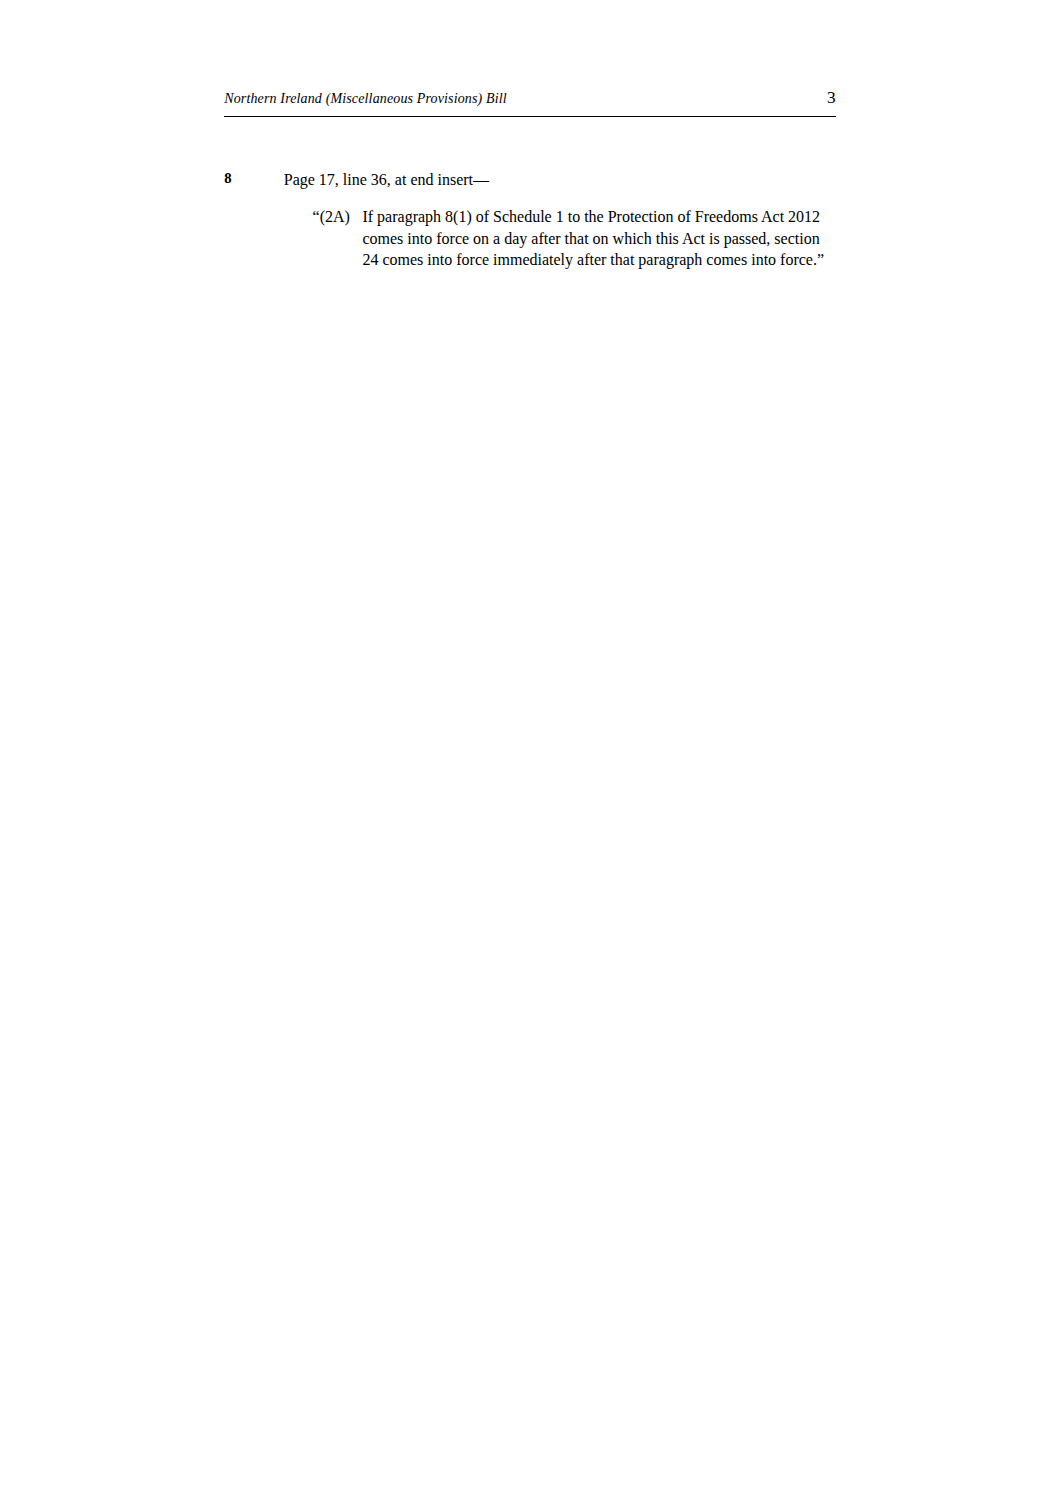Northern Ireland (Miscellaneous Provisions) Bill
3
8
Page 17, line 36, at end insert—
“(2A)
If paragraph 8(1) of Schedule 1 to the Protection of Freedoms Act 2012 comes into force on a day after that on which this Act is passed, section 24 comes into force immediately after that paragraph comes into force.”